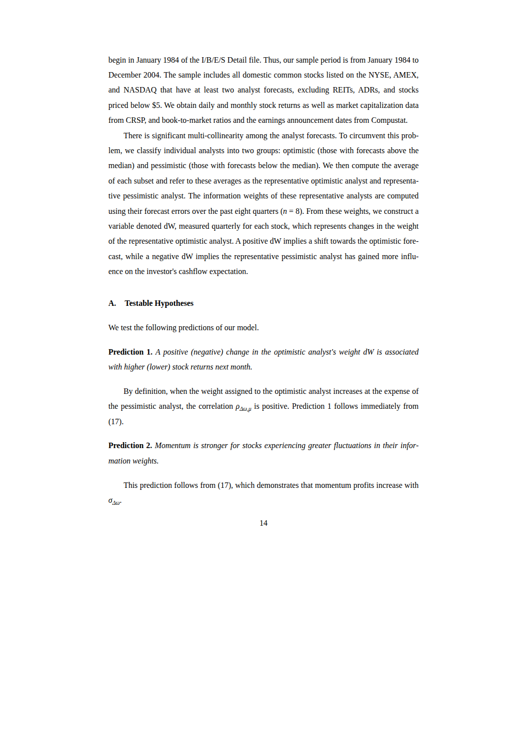begin in January 1984 of the I/B/E/S Detail file. Thus, our sample period is from January 1984 to December 2004. The sample includes all domestic common stocks listed on the NYSE, AMEX, and NASDAQ that have at least two analyst forecasts, excluding REITs, ADRs, and stocks priced below $5. We obtain daily and monthly stock returns as well as market capitalization data from CRSP, and book-to-market ratios and the earnings announcement dates from Compustat.
There is significant multi-collinearity among the analyst forecasts. To circumvent this problem, we classify individual analysts into two groups: optimistic (those with forecasts above the median) and pessimistic (those with forecasts below the median). We then compute the average of each subset and refer to these averages as the representative optimistic analyst and representative pessimistic analyst. The information weights of these representative analysts are computed using their forecast errors over the past eight quarters (n = 8). From these weights, we construct a variable denoted dW, measured quarterly for each stock, which represents changes in the weight of the representative optimistic analyst. A positive dW implies a shift towards the optimistic forecast, while a negative dW implies the representative pessimistic analyst has gained more influence on the investor's cashflow expectation.
A. Testable Hypotheses
We test the following predictions of our model.
Prediction 1. A positive (negative) change in the optimistic analyst's weight dW is associated with higher (lower) stock returns next month.
By definition, when the weight assigned to the optimistic analyst increases at the expense of the pessimistic analyst, the correlation ρΔω,μ is positive. Prediction 1 follows immediately from (17).
Prediction 2. Momentum is stronger for stocks experiencing greater fluctuations in their information weights.
This prediction follows from (17), which demonstrates that momentum profits increase with σΔω.
14